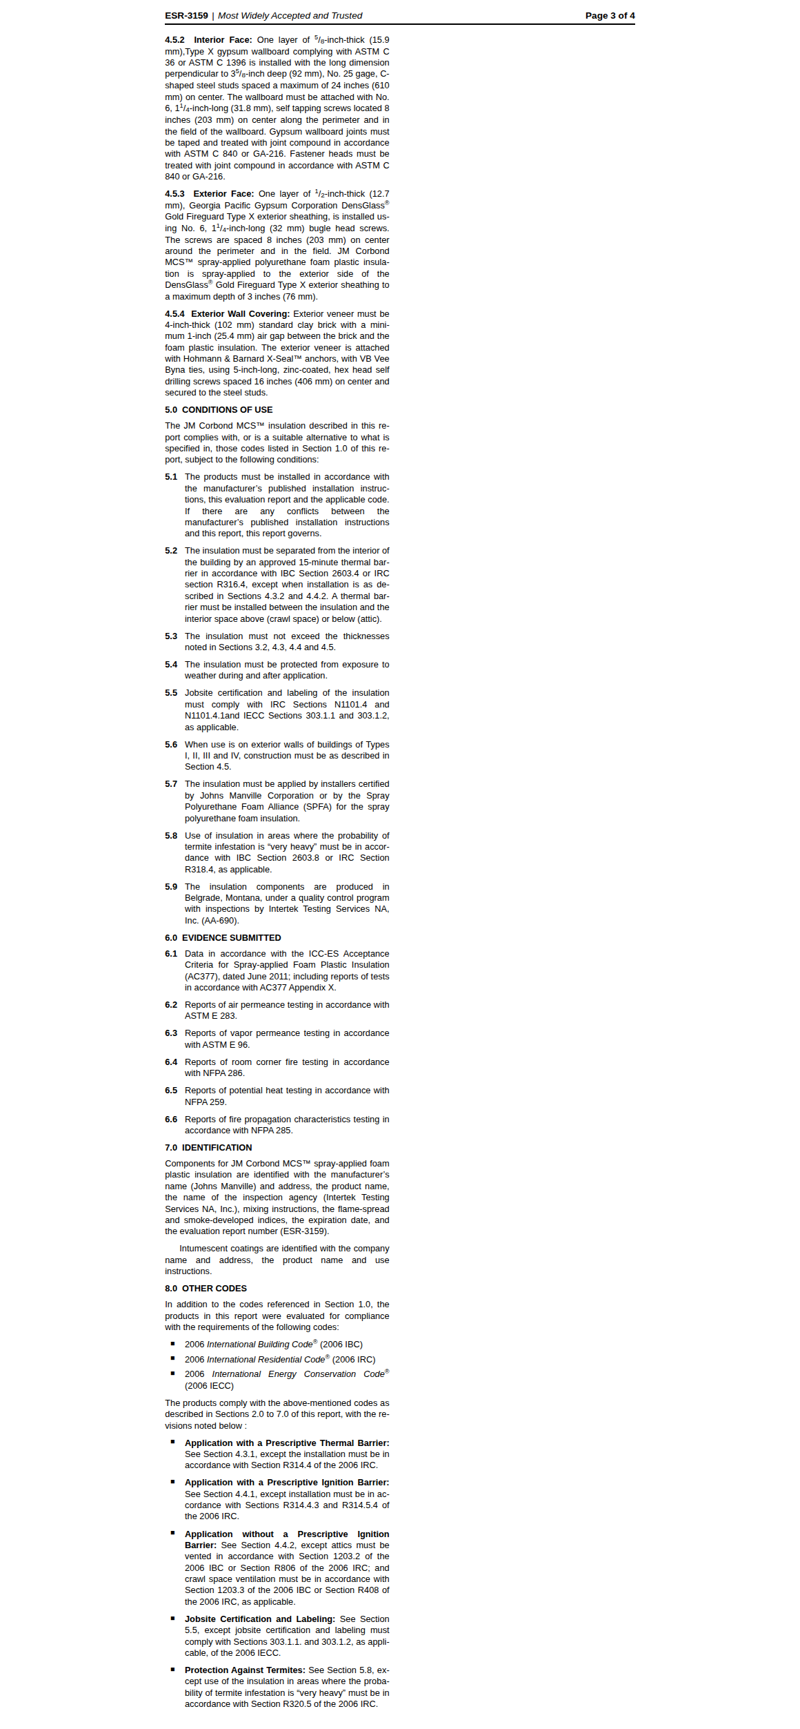ESR-3159|Most Widely Accepted and Trusted
Page 3 of 4
4.5.2 Interior Face: One layer of 5/8-inch-thick (15.9 mm),Type X gypsum wallboard complying with ASTM C 36 or ASTM C 1396 is installed with the long dimension perpendicular to 35/8-inch deep (92 mm), No. 25 gage, C-shaped steel studs spaced a maximum of 24 inches (610 mm) on center. The wallboard must be attached with No. 6, 11/4-inch-long (31.8 mm), self tapping screws located 8 inches (203 mm) on center along the perimeter and in the field of the wallboard. Gypsum wallboard joints must be taped and treated with joint compound in accordance with ASTM C 840 or GA-216. Fastener heads must be treated with joint compound in accordance with ASTM C 840 or GA-216.
4.5.3 Exterior Face: One layer of 1/2-inch-thick (12.7 mm), Georgia Pacific Gypsum Corporation DensGlass® Gold Fireguard Type X exterior sheathing, is installed using No. 6, 11/4-inch-long (32 mm) bugle head screws. The screws are spaced 8 inches (203 mm) on center around the perimeter and in the field. JM Corbond MCS™ spray-applied polyurethane foam plastic insulation is spray-applied to the exterior side of the DensGlass® Gold Fireguard Type X exterior sheathing to a maximum depth of 3 inches (76 mm).
4.5.4 Exterior Wall Covering: Exterior veneer must be 4-inch-thick (102 mm) standard clay brick with a minimum 1-inch (25.4 mm) air gap between the brick and the foam plastic insulation. The exterior veneer is attached with Hohmann & Barnard X-Seal™ anchors, with VB Vee Byna ties, using 5-inch-long, zinc-coated, hex head self drilling screws spaced 16 inches (406 mm) on center and secured to the steel studs.
5.0 CONDITIONS OF USE
The JM Corbond MCS™ insulation described in this report complies with, or is a suitable alternative to what is specified in, those codes listed in Section 1.0 of this report, subject to the following conditions:
5.1 The products must be installed in accordance with the manufacturer’s published installation instructions, this evaluation report and the applicable code. If there are any conflicts between the manufacturer’s published installation instructions and this report, this report governs.
5.2 The insulation must be separated from the interior of the building by an approved 15-minute thermal barrier in accordance with IBC Section 2603.4 or IRC section R316.4, except when installation is as described in Sections 4.3.2 and 4.4.2. A thermal barrier must be installed between the insulation and the interior space above (crawl space) or below (attic).
5.3 The insulation must not exceed the thicknesses noted in Sections 3.2, 4.3, 4.4 and 4.5.
5.4 The insulation must be protected from exposure to weather during and after application.
5.5 Jobsite certification and labeling of the insulation must comply with IRC Sections N1101.4 and N1101.4.1and IECC Sections 303.1.1 and 303.1.2, as applicable.
5.6 When use is on exterior walls of buildings of Types I, II, III and IV, construction must be as described in Section 4.5.
5.7 The insulation must be applied by installers certified by Johns Manville Corporation or by the Spray Polyurethane Foam Alliance (SPFA) for the spray polyurethane foam insulation.
5.8 Use of insulation in areas where the probability of termite infestation is “very heavy” must be in accordance with IBC Section 2603.8 or IRC Section R318.4, as applicable.
5.9 The insulation components are produced in Belgrade, Montana, under a quality control program with inspections by Intertek Testing Services NA, Inc. (AA-690).
6.0 EVIDENCE SUBMITTED
6.1 Data in accordance with the ICC-ES Acceptance Criteria for Spray-applied Foam Plastic Insulation (AC377), dated June 2011; including reports of tests in accordance with AC377 Appendix X.
6.2 Reports of air permeance testing in accordance with ASTM E 283.
6.3 Reports of vapor permeance testing in accordance with ASTM E 96.
6.4 Reports of room corner fire testing in accordance with NFPA 286.
6.5 Reports of potential heat testing in accordance with NFPA 259.
6.6 Reports of fire propagation characteristics testing in accordance with NFPA 285.
7.0 IDENTIFICATION
Components for JM Corbond MCS™ spray-applied foam plastic insulation are identified with the manufacturer’s name (Johns Manville) and address, the product name, the name of the inspection agency (Intertek Testing Services NA, Inc.), mixing instructions, the flame-spread and smoke-developed indices, the expiration date, and the evaluation report number (ESR-3159).
Intumescent coatings are identified with the company name and address, the product name and use instructions.
8.0 OTHER CODES
In addition to the codes referenced in Section 1.0, the products in this report were evaluated for compliance with the requirements of the following codes:
2006 International Building Code® (2006 IBC)
2006 International Residential Code® (2006 IRC)
2006 International Energy Conservation Code® (2006 IECC)
The products comply with the above-mentioned codes as described in Sections 2.0 to 7.0 of this report, with the revisions noted below :
Application with a Prescriptive Thermal Barrier: See Section 4.3.1, except the installation must be in accordance with Section R314.4 of the 2006 IRC.
Application with a Prescriptive Ignition Barrier: See Section 4.4.1, except installation must be in accordance with Sections R314.4.3 and R314.5.4 of the 2006 IRC.
Application without a Prescriptive Ignition Barrier: See Section 4.4.2, except attics must be vented in accordance with Section 1203.2 of the 2006 IBC or Section R806 of the 2006 IRC; and crawl space ventilation must be in accordance with Section 1203.3 of the 2006 IBC or Section R408 of the 2006 IRC, as applicable.
Jobsite Certification and Labeling: See Section 5.5, except jobsite certification and labeling must comply with Sections 303.1.1. and 303.1.2, as applicable, of the 2006 IECC.
Protection Against Termites: See Section 5.8, except use of the insulation in areas where the probability of termite infestation is “very heavy” must be in accordance with Section R320.5 of the 2006 IRC.